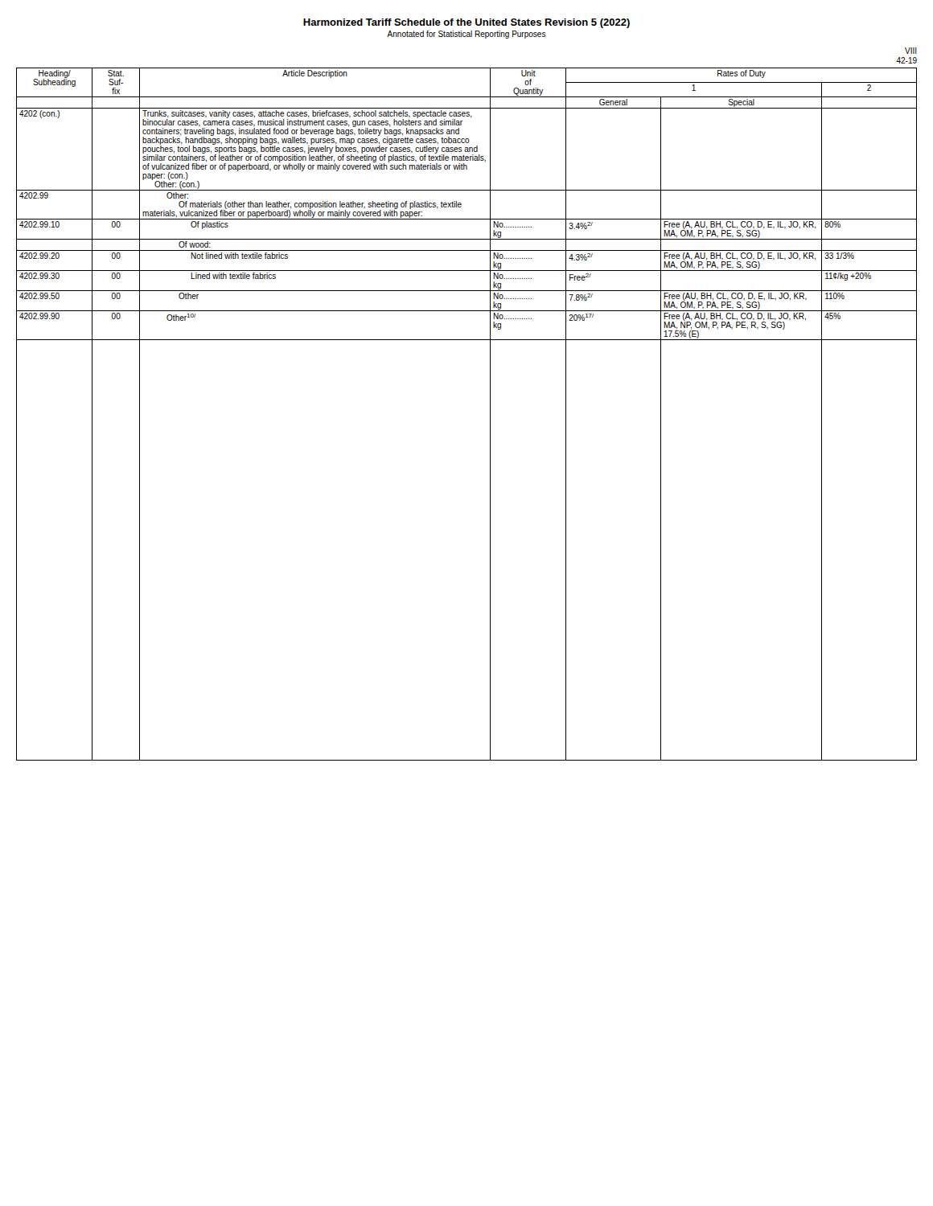Harmonized Tariff Schedule of the United States Revision 5 (2022)
Annotated for Statistical Reporting Purposes
VIII
42-19
| Heading/ Subheading | Stat. Suf- fix | Article Description | Unit of Quantity | Rates of Duty |
| --- | --- | --- | --- | --- |
| 1 | 2 |
| | | | | General | Special | |
| 4202 (con.) | | Trunks, suitcases, vanity cases, attache cases, briefcases, school satchels, spectacle cases, binocular cases, camera cases, musical instrument cases, gun cases, holsters and similar containers; traveling bags, insulated food or beverage bags, toiletry bags, knapsacks and backpacks, handbags, shopping bags, wallets, purses, map cases, cigarette cases, tobacco pouches, tool bags, sports bags, bottle cases, jewelry boxes, powder cases, cutlery cases and similar containers, of leather or of composition leather, of sheeting of plastics, of textile materials, of vulcanized fiber or of paperboard, or wholly or mainly covered with such materials or with paper: (con.) Other: (con.) | | | | |
| 4202.99 | | Other: Of materials (other than leather, composition leather, sheeting of plastics, textile materials, vulcanized fiber or paperboard) wholly or mainly covered with paper: | | | | |
| 4202.99.10 | 00 | Of plastics | No............. kg | 3.4% 2/ | Free (A, AU, BH, CL, CO, D, E, IL, JO, KR, MA, OM, P, PA, PE, S, SG) | 80% |
| | | Of wood: | | | | |
| 4202.99.20 | 00 | Not lined with textile fabrics | No............. kg | 4.3% 2/ | Free (A, AU, BH, CL, CO, D, E, IL, JO, KR, MA, OM, P, PA, PE, S, SG) | 33 1/3% |
| 4202.99.30 | 00 | Lined with textile fabrics | No............. kg | Free 2/ | | 11¢/kg +20% |
| 4202.99.50 | 00 | Other | No............. kg | 7.8% 2/ | Free (AU, BH, CL, CO, D, E, IL, JO, KR, MA, OM, P, PA, PE, S, SG) | 110% |
| 4202.99.90 | 00 | Other 10/ | No............. kg | 20% 17/ | Free (A, AU, BH, CL, CO, D, IL, JO, KR, MA, NP, OM, P, PA, PE, R, S, SG) 17.5% (E) | 45% |